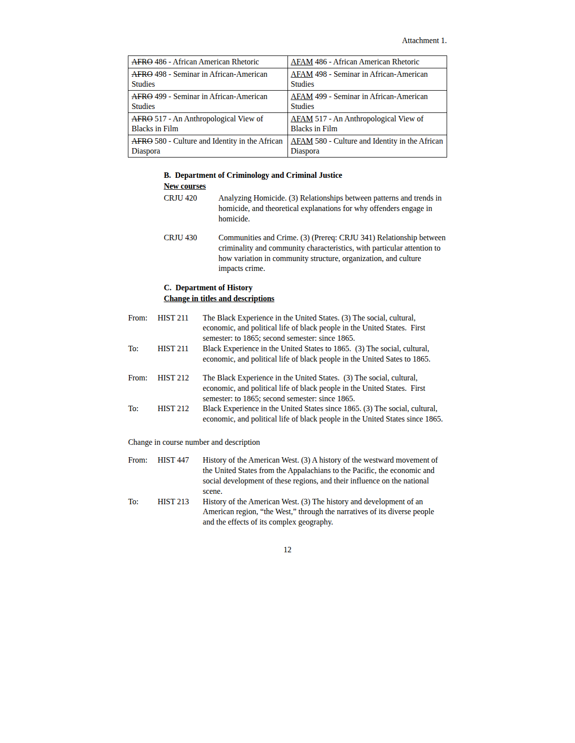Attachment 1.
| AFRO 486 - African American Rhetoric | AFAM 486 - African American Rhetoric |
| AFRO 498 - Seminar in African-American Studies | AFAM 498 - Seminar in African-American Studies |
| AFRO 499 - Seminar in African-American Studies | AFAM 499 - Seminar in African-American Studies |
| AFRO 517 - An Anthropological View of Blacks in Film | AFAM 517 - An Anthropological View of Blacks in Film |
| AFRO 580 - Culture and Identity in the African Diaspora | AFAM 580 - Culture and Identity in the African Diaspora |
B. Department of Criminology and Criminal Justice
New courses
CRJU 420
Analyzing Homicide. (3) Relationships between patterns and trends in homicide, and theoretical explanations for why offenders engage in homicide.
CRJU 430
Communities and Crime. (3) (Prereq: CRJU 341) Relationship between criminality and community characteristics, with particular attention to how variation in community structure, organization, and culture impacts crime.
C. Department of History
Change in titles and descriptions
From:
HIST 211
The Black Experience in the United States. (3) The social, cultural, economic, and political life of black people in the United States. First semester: to 1865; second semester: since 1865.
To:
HIST 211
Black Experience in the United States to 1865. (3) The social, cultural, economic, and political life of black people in the United Sates to 1865.
From:
HIST 212
The Black Experience in the United States. (3) The social, cultural, economic, and political life of black people in the United States. First semester: to 1865; second semester: since 1865.
To:
HIST 212
Black Experience in the United States since 1865. (3) The social, cultural, economic, and political life of black people in the United States since 1865.
Change in course number and description
From:
HIST 447
History of the American West. (3) A history of the westward movement of the United States from the Appalachians to the Pacific, the economic and social development of these regions, and their influence on the national scene.
To:
HIST 213
History of the American West. (3) The history and development of an American region, “the West,” through the narratives of its diverse people and the effects of its complex geography.
12